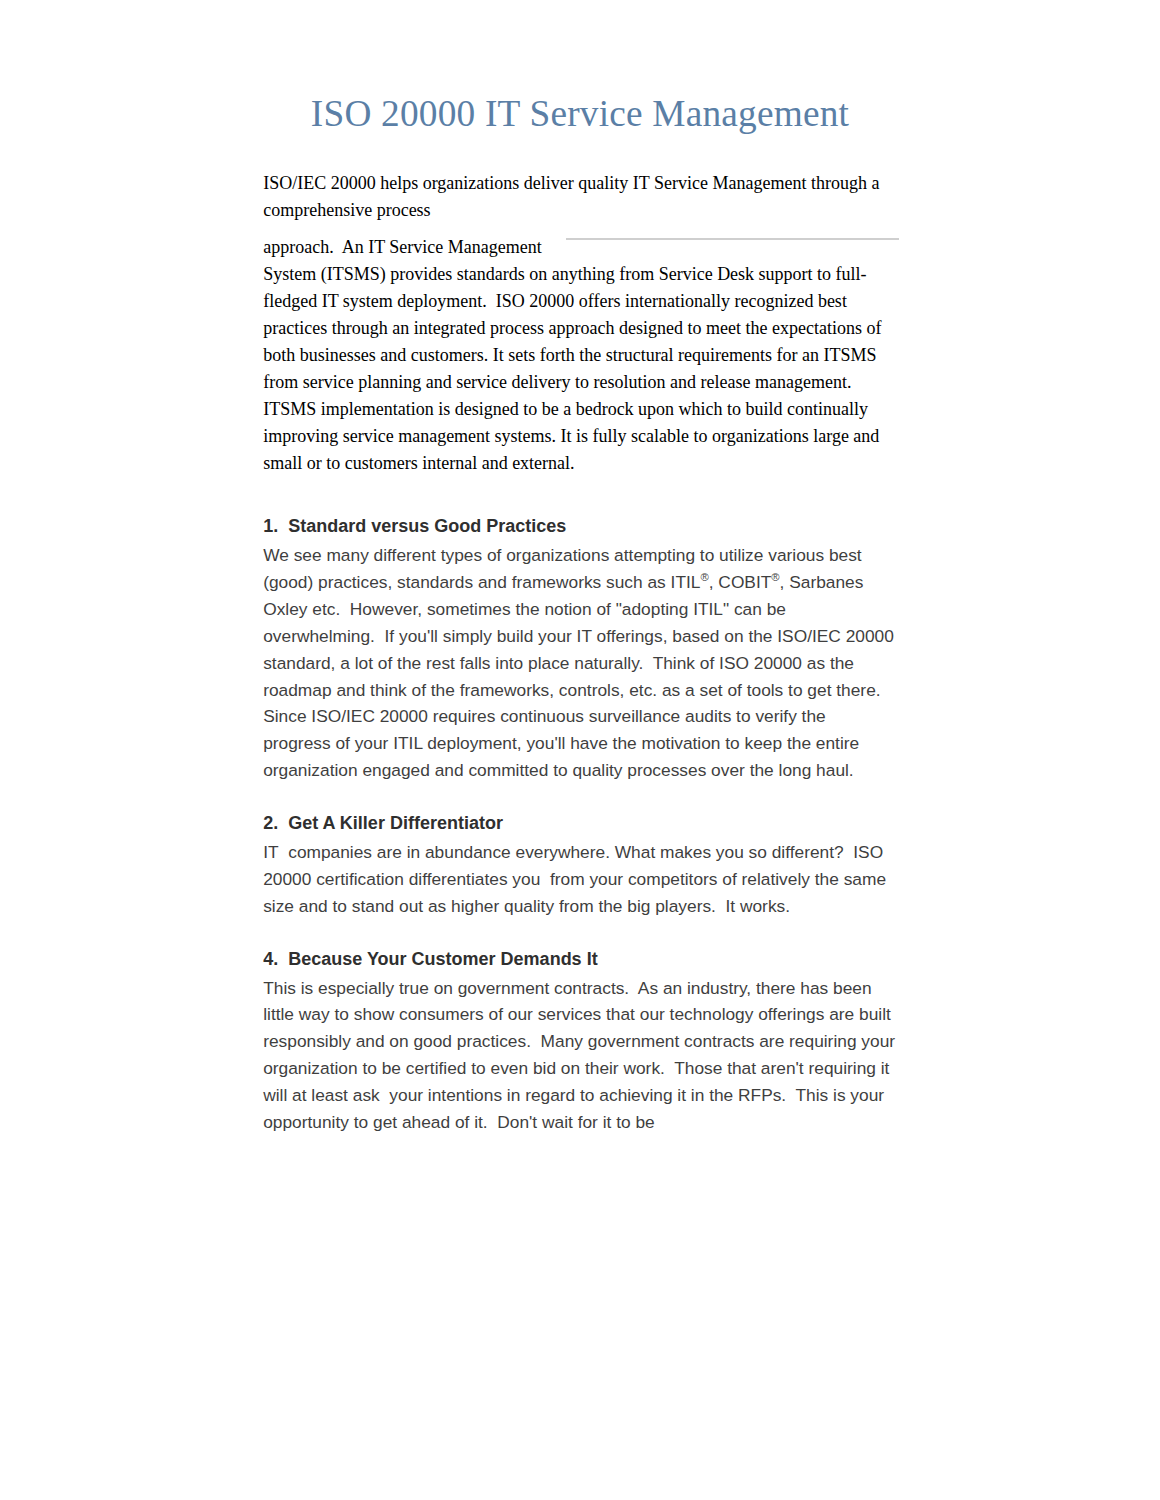ISO 20000 IT Service Management
ISO/IEC 20000 helps organizations deliver quality IT Service Management through a comprehensive process
approach. An IT Service Management System (ITSMS) provides standards on anything from Service Desk support to full-fledged IT system deployment. ISO 20000 offers internationally recognized best practices through an integrated process approach designed to meet the expectations of both businesses and customers. It sets forth the structural requirements for an ITSMS from service planning and service delivery to resolution and release management. ITSMS implementation is designed to be a bedrock upon which to build continually improving service management systems. It is fully scalable to organizations large and small or to customers internal and external.
1. Standard versus Good Practices
We see many different types of organizations attempting to utilize various best (good) practices, standards and frameworks such as ITIL®, COBIT®, Sarbanes Oxley etc. However, sometimes the notion of "adopting ITIL" can be overwhelming. If you'll simply build your IT offerings, based on the ISO/IEC 20000 standard, a lot of the rest falls into place naturally. Think of ISO 20000 as the roadmap and think of the frameworks, controls, etc. as a set of tools to get there. Since ISO/IEC 20000 requires continuous surveillance audits to verify the progress of your ITIL deployment, you'll have the motivation to keep the entire organization engaged and committed to quality processes over the long haul.
2. Get A Killer Differentiator
IT companies are in abundance everywhere. What makes you so different? ISO 20000 certification differentiates you from your competitors of relatively the same size and to stand out as higher quality from the big players. It works.
4. Because Your Customer Demands It
This is especially true on government contracts. As an industry, there has been little way to show consumers of our services that our technology offerings are built responsibly and on good practices. Many government contracts are requiring your organization to be certified to even bid on their work. Those that aren't requiring it will at least ask your intentions in regard to achieving it in the RFPs. This is your opportunity to get ahead of it. Don't wait for it to be